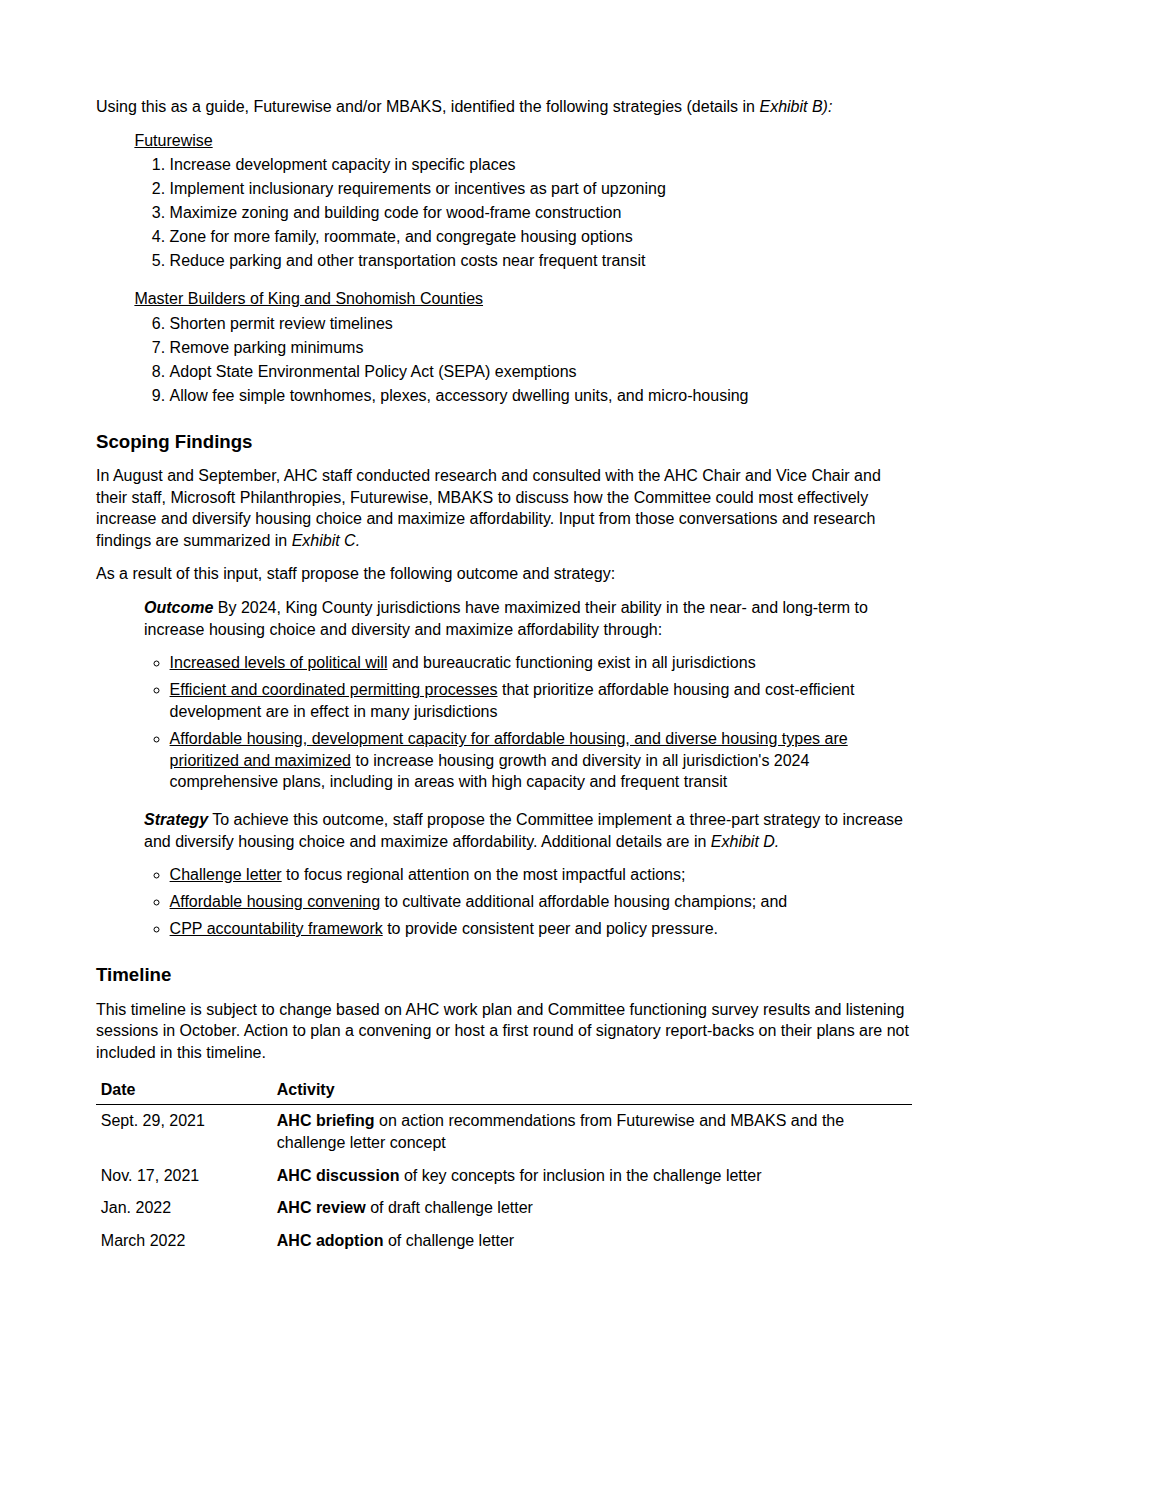Using this as a guide, Futurewise and/or MBAKS, identified the following strategies (details in Exhibit B):
Futurewise
Increase development capacity in specific places
Implement inclusionary requirements or incentives as part of upzoning
Maximize zoning and building code for wood-frame construction
Zone for more family, roommate, and congregate housing options
Reduce parking and other transportation costs near frequent transit
Master Builders of King and Snohomish Counties
Shorten permit review timelines
Remove parking minimums
Adopt State Environmental Policy Act (SEPA) exemptions
Allow fee simple townhomes, plexes, accessory dwelling units, and micro-housing
Scoping Findings
In August and September, AHC staff conducted research and consulted with the AHC Chair and Vice Chair and their staff, Microsoft Philanthropies, Futurewise, MBAKS to discuss how the Committee could most effectively increase and diversify housing choice and maximize affordability. Input from those conversations and research findings are summarized in Exhibit C.
As a result of this input, staff propose the following outcome and strategy:
Outcome By 2024, King County jurisdictions have maximized their ability in the near- and long-term to increase housing choice and diversity and maximize affordability through:
Increased levels of political will and bureaucratic functioning exist in all jurisdictions
Efficient and coordinated permitting processes that prioritize affordable housing and cost-efficient development are in effect in many jurisdictions
Affordable housing, development capacity for affordable housing, and diverse housing types are prioritized and maximized to increase housing growth and diversity in all jurisdiction's 2024 comprehensive plans, including in areas with high capacity and frequent transit
Strategy To achieve this outcome, staff propose the Committee implement a three-part strategy to increase and diversify housing choice and maximize affordability. Additional details are in Exhibit D.
Challenge letter to focus regional attention on the most impactful actions;
Affordable housing convening to cultivate additional affordable housing champions; and
CPP accountability framework to provide consistent peer and policy pressure.
Timeline
This timeline is subject to change based on AHC work plan and Committee functioning survey results and listening sessions in October. Action to plan a convening or host a first round of signatory report-backs on their plans are not included in this timeline.
| Date | Activity |
| --- | --- |
| Sept. 29, 2021 | AHC briefing on action recommendations from Futurewise and MBAKS and the challenge letter concept |
| Nov. 17, 2021 | AHC discussion of key concepts for inclusion in the challenge letter |
| Jan. 2022 | AHC review of draft challenge letter |
| March 2022 | AHC adoption of challenge letter |